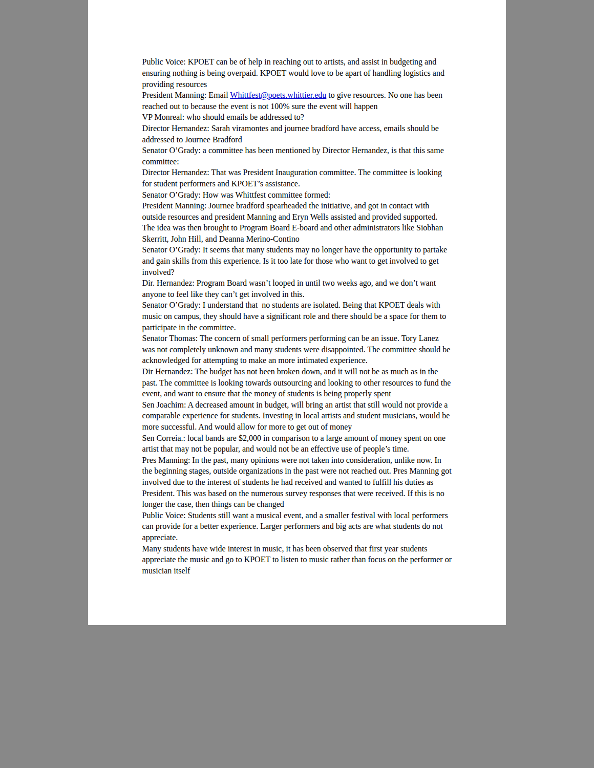Public Voice: KPOET can be of help in reaching out to artists, and assist in budgeting and ensuring nothing is being overpaid. KPOET would love to be apart of handling logistics and providing resources
President Manning: Email Whittfest@poets.whittier.edu to give resources. No one has been reached out to because the event is not 100% sure the event will happen
VP Monreal: who should emails be addressed to?
Director Hernandez: Sarah viramontes and journee bradford have access, emails should be addressed to Journee Bradford
Senator O’Grady: a committee has been mentioned by Director Hernandez, is that this same committee:
Director Hernandez: That was President Inauguration committee. The committee is looking for student performers and KPOET’s assistance.
Senator O’Grady: How was Whittfest committee formed:
President Manning: Journee bradford spearheaded the initiative, and got in contact with outside resources and president Manning and Eryn Wells assisted and provided supported. The idea was then brought to Program Board E-board and other administrators like Siobhan Skerritt, John Hill, and Deanna Merino-Contino
Senator O’Grady: It seems that many students may no longer have the opportunity to partake and gain skills from this experience. Is it too late for those who want to get involved to get involved?
Dir. Hernandez: Program Board wasn’t looped in until two weeks ago, and we don’t want anyone to feel like they can’t get involved in this.
Senator O’Grady: I understand that no students are isolated. Being that KPOET deals with music on campus, they should have a significant role and there should be a space for them to participate in the committee.
Senator Thomas: The concern of small performers performing can be an issue. Tory Lanez was not completely unknown and many students were disappointed. The committee should be acknowledged for attempting to make an more intimated experience.
Dir Hernandez: The budget has not been broken down, and it will not be as much as in the past. The committee is looking towards outsourcing and looking to other resources to fund the event, and want to ensure that the money of students is being properly spent
Sen Joachim: A decreased amount in budget, will bring an artist that still would not provide a comparable experience for students. Investing in local artists and student musicians, would be more successful. And would allow for more to get out of money
Sen Correia.: local bands are $2,000 in comparison to a large amount of money spent on one artist that may not be popular, and would not be an effective use of people’s time.
Pres Manning: In the past, many opinions were not taken into consideration, unlike now. In the beginning stages, outside organizations in the past were not reached out. Pres Manning got involved due to the interest of students he had received and wanted to fulfill his duties as President. This was based on the numerous survey responses that were received. If this is no longer the case, then things can be changed
Public Voice: Students still want a musical event, and a smaller festival with local performers can provide for a better experience. Larger performers and big acts are what students do not appreciate.
Many students have wide interest in music, it has been observed that first year students appreciate the music and go to KPOET to listen to music rather than focus on the performer or musician itself